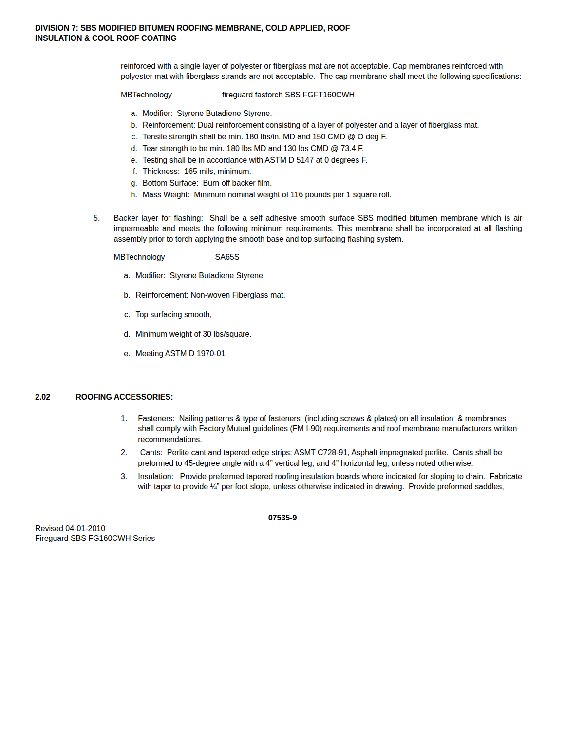DIVISION 7: SBS MODIFIED BITUMEN ROOFING MEMBRANE, COLD APPLIED, ROOF
INSULATION & COOL ROOF COATING
reinforced with a single layer of polyester or fiberglass mat are not acceptable. Cap membranes reinforced with polyester mat with fiberglass strands are not acceptable. The cap membrane shall meet the following specifications:
MBTechnologyfireguard fastorch SBS FGFT160CWH
Modifier: Styrene Butadiene Styrene.
Reinforcement: Dual reinforcement consisting of a layer of polyester and a layer of fiberglass mat.
Tensile strength shall be min. 180 lbs/in. MD and 150 CMD @ O deg F.
Tear strength to be min. 180 lbs MD and 130 lbs CMD @ 73.4 F.
Testing shall be in accordance with ASTM D 5147 at 0 degrees F.
Thickness: 165 mils, minimum.
Bottom Surface: Burn off backer film.
Mass Weight: Minimum nominal weight of 116 pounds per 1 square roll.
5.
Backer layer for flashing: Shall be a self adhesive smooth surface SBS modified bitumen membrane which is air impermeable and meets the following minimum requirements. This membrane shall be incorporated at all flashing assembly prior to torch applying the smooth base and top surfacing flashing system.
MBTechnology SA65S
Modifier: Styrene Butadiene Styrene.
Reinforcement: Non-woven Fiberglass mat.
Top surfacing smooth,
Minimum weight of 30 lbs/square.
Meeting ASTM D 1970-01
2.02 ROOFING ACCESSORIES:
1. Fasteners: Nailing patterns & type of fasteners (including screws & plates) on all insulation & membranes shall comply with Factory Mutual guidelines (FM I-90) requirements and roof membrane manufacturers written recommendations.
2. Cants: Perlite cant and tapered edge strips: ASMT C728-91, Asphalt impregnated perlite. Cants shall be preformed to 45-degree angle with a 4” vertical leg, and 4” horizontal leg, unless noted otherwise.
3. Insulation: Provide preformed tapered roofing insulation boards where indicated for sloping to drain. Fabricate with taper to provide ¼” per foot slope, unless otherwise indicated in drawing. Provide preformed saddles,
07535-9
Revised 04-01-2010
Fireguard SBS FG160CWH Series